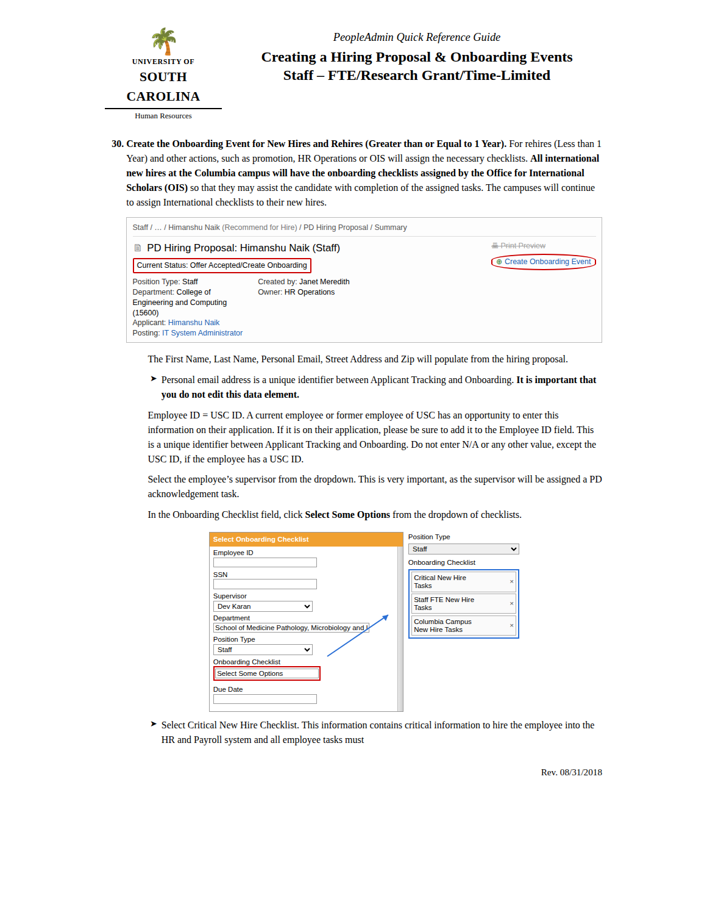🌴
UNIVERSITY OF
SOUTH CAROLINA
Human Resources
PeopleAdmin Quick Reference Guide
Creating a Hiring Proposal & Onboarding Events
Staff – FTE/Research Grant/Time-Limited
Create the Onboarding Event for New Hires and Rehires (Greater than or Equal to 1 Year). For rehires (Less than 1 Year) and other actions, such as promotion, HR Operations or OIS will assign the necessary checklists. All international new hires at the Columbia campus will have the onboarding checklists assigned by the Office for International Scholars (OIS) so that they may assist the candidate with completion of the assigned tasks. The campuses will continue to assign International checklists to their new hires.
Staff / … / Himanshu Naik (Recommend for Hire) / PD Hiring Proposal / Summary
PD Hiring Proposal: Himanshu Naik (Staff)
Current Status: Offer Accepted/Create Onboarding
Position Type: Staff
Department: College of
Engineering and Computing
(15600)
Applicant: Himanshu Naik
Posting: IT System Administrator
Created by: Janet Meredith
Owner: HR Operations
🖶 Print Preview
Create Onboarding Event
The First Name, Last Name, Personal Email, Street Address and Zip will populate from the hiring proposal.
Personal email address is a unique identifier between Applicant Tracking and Onboarding. It is important that you do not edit this data element.
Employee ID = USC ID. A current employee or former employee of USC has an opportunity to enter this information on their application. If it is on their application, please be sure to add it to the Employee ID field. This is a unique identifier between Applicant Tracking and Onboarding. Do not enter N/A or any other value, except the USC ID, if the employee has a USC ID.
Select the employee’s supervisor from the dropdown. This is very important, as the supervisor will be assigned a PD acknowledgement task.
In the Onboarding Checklist field, click Select Some Options from the dropdown of checklists.
Select Onboarding Checklist
Employee ID
SSN
Supervisor Dev Karan
Department
Position Type Staff
Onboarding Checklist
Due Date
Position Type
Staff
Onboarding Checklist
Critical New Hire
Tasks×
Staff FTE New Hire
Tasks×
Columbia Campus
New Hire Tasks×
Select Critical New Hire Checklist. This information contains critical information to hire the employee into the HR and Payroll system and all employee tasks must
Rev. 08/31/2018